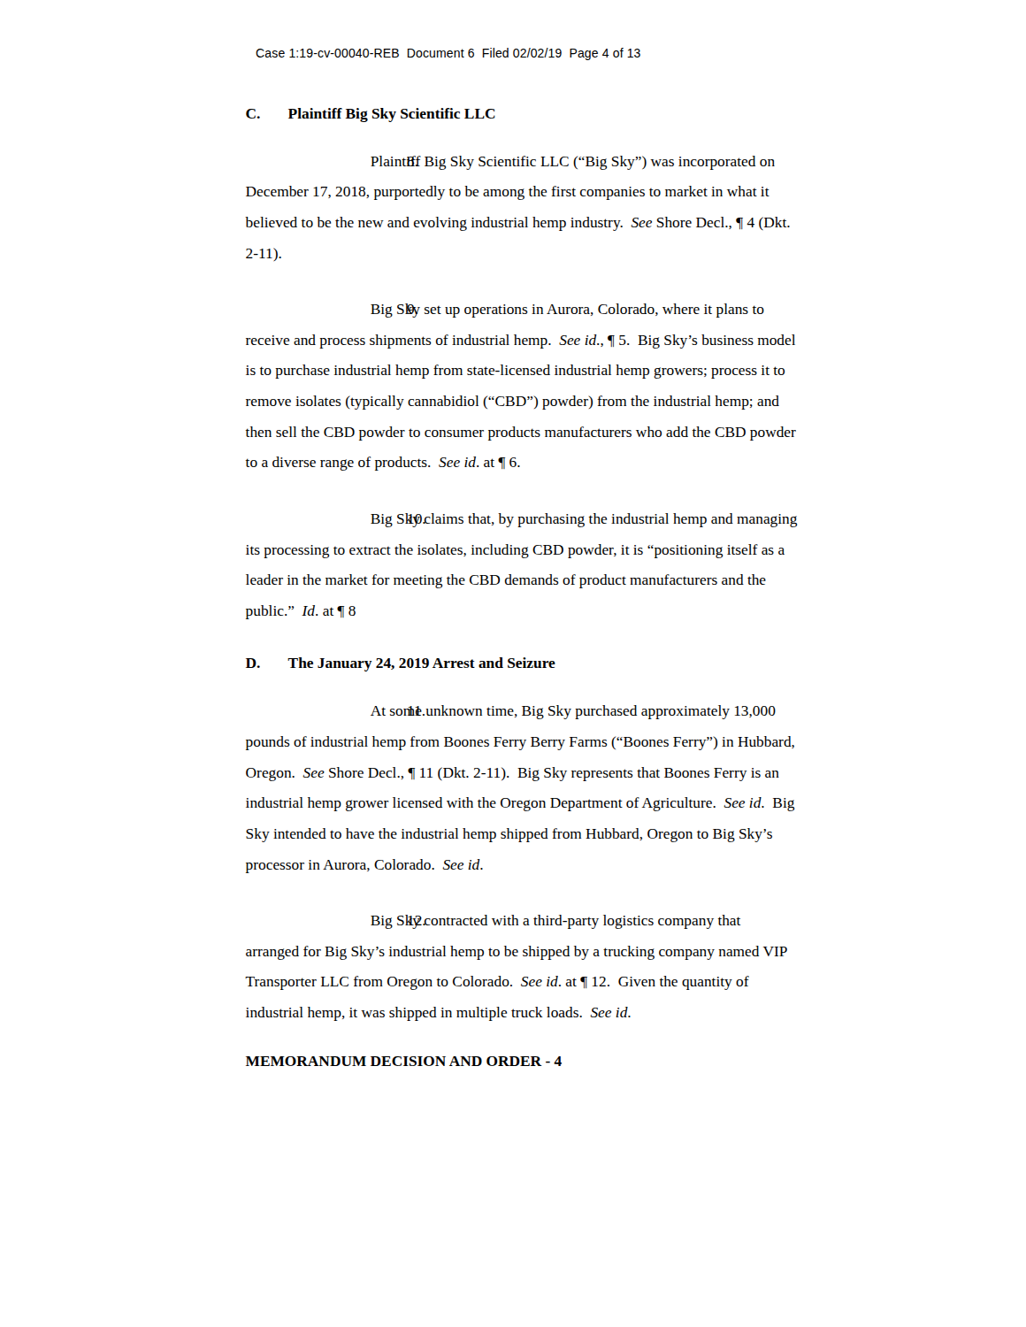Case 1:19-cv-00040-REB Document 6 Filed 02/02/19 Page 4 of 13
C. Plaintiff Big Sky Scientific LLC
8. Plaintiff Big Sky Scientific LLC (“Big Sky”) was incorporated on December 17, 2018, purportedly to be among the first companies to market in what it believed to be the new and evolving industrial hemp industry. See Shore Decl., ¶ 4 (Dkt. 2-11).
9. Big Sky set up operations in Aurora, Colorado, where it plans to receive and process shipments of industrial hemp. See id., ¶ 5. Big Sky’s business model is to purchase industrial hemp from state-licensed industrial hemp growers; process it to remove isolates (typically cannabidiol (“CBD”) powder) from the industrial hemp; and then sell the CBD powder to consumer products manufacturers who add the CBD powder to a diverse range of products. See id. at ¶ 6.
10. Big Sky claims that, by purchasing the industrial hemp and managing its processing to extract the isolates, including CBD powder, it is “positioning itself as a leader in the market for meeting the CBD demands of product manufacturers and the public.” Id. at ¶ 8
D. The January 24, 2019 Arrest and Seizure
11. At some unknown time, Big Sky purchased approximately 13,000 pounds of industrial hemp from Boones Ferry Berry Farms (“Boones Ferry”) in Hubbard, Oregon. See Shore Decl., ¶ 11 (Dkt. 2-11). Big Sky represents that Boones Ferry is an industrial hemp grower licensed with the Oregon Department of Agriculture. See id. Big Sky intended to have the industrial hemp shipped from Hubbard, Oregon to Big Sky’s processor in Aurora, Colorado. See id.
12. Big Sky contracted with a third-party logistics company that arranged for Big Sky’s industrial hemp to be shipped by a trucking company named VIP Transporter LLC from Oregon to Colorado. See id. at ¶ 12. Given the quantity of industrial hemp, it was shipped in multiple truck loads. See id.
MEMORANDUM DECISION AND ORDER - 4